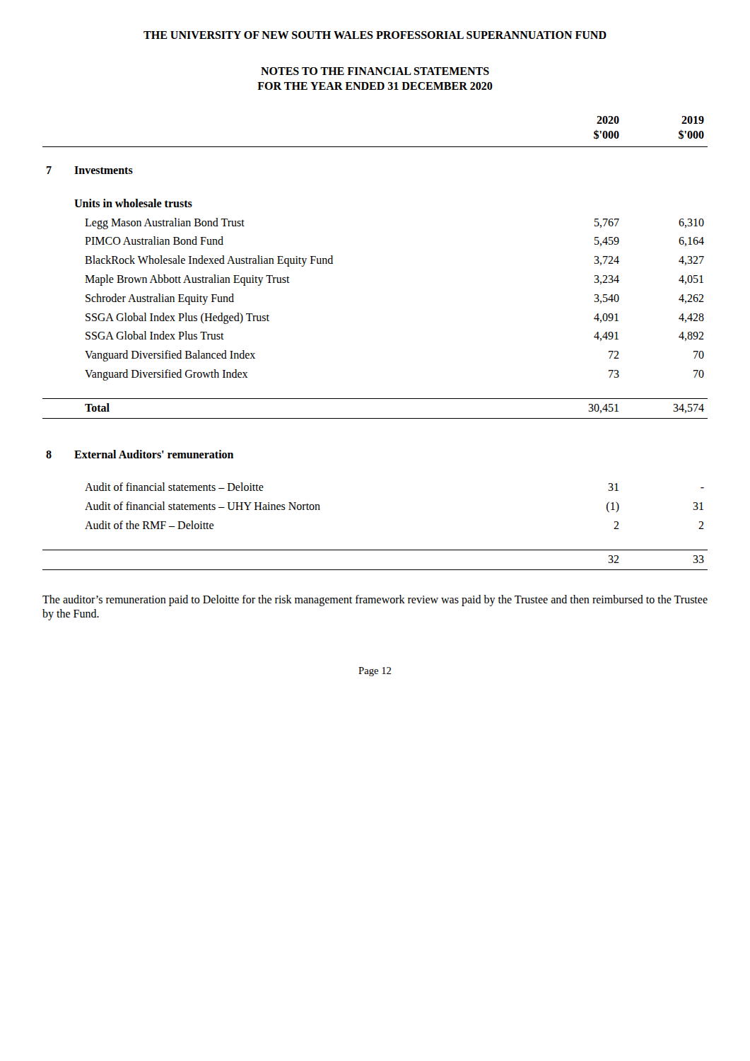THE UNIVERSITY OF NEW SOUTH WALES PROFESSORIAL SUPERANNUATION FUND
NOTES TO THE FINANCIAL STATEMENTS
FOR THE YEAR ENDED 31 DECEMBER 2020
| | | 2020 $'000 | 2019 $'000 |
| 7 | Investments |
| | Units in wholesale trusts | | |
| | Legg Mason Australian Bond Trust | 5,767 | 6,310 |
| | PIMCO Australian Bond Fund | 5,459 | 6,164 |
| | BlackRock Wholesale Indexed Australian Equity Fund | 3,724 | 4,327 |
| | Maple Brown Abbott Australian Equity Trust | 3,234 | 4,051 |
| | Schroder Australian Equity Fund | 3,540 | 4,262 |
| | SSGA Global Index Plus (Hedged) Trust | 4,091 | 4,428 |
| | SSGA Global Index Plus Trust | 4,491 | 4,892 |
| | Vanguard Diversified Balanced Index | 72 | 70 |
| | Vanguard Diversified Growth Index | 73 | 70 |
| | Total | 30,451 | 34,574 |
| 8 | External Auditors' remuneration |
| | Audit of financial statements – Deloitte | 31 | - |
| | Audit of financial statements – UHY Haines Norton | (1) | 31 |
| | Audit of the RMF – Deloitte | 2 | 2 |
| | | 32 | 33 |
The auditor’s remuneration paid to Deloitte for the risk management framework review was paid by the Trustee and then reimbursed to the Trustee by the Fund.
Page 12